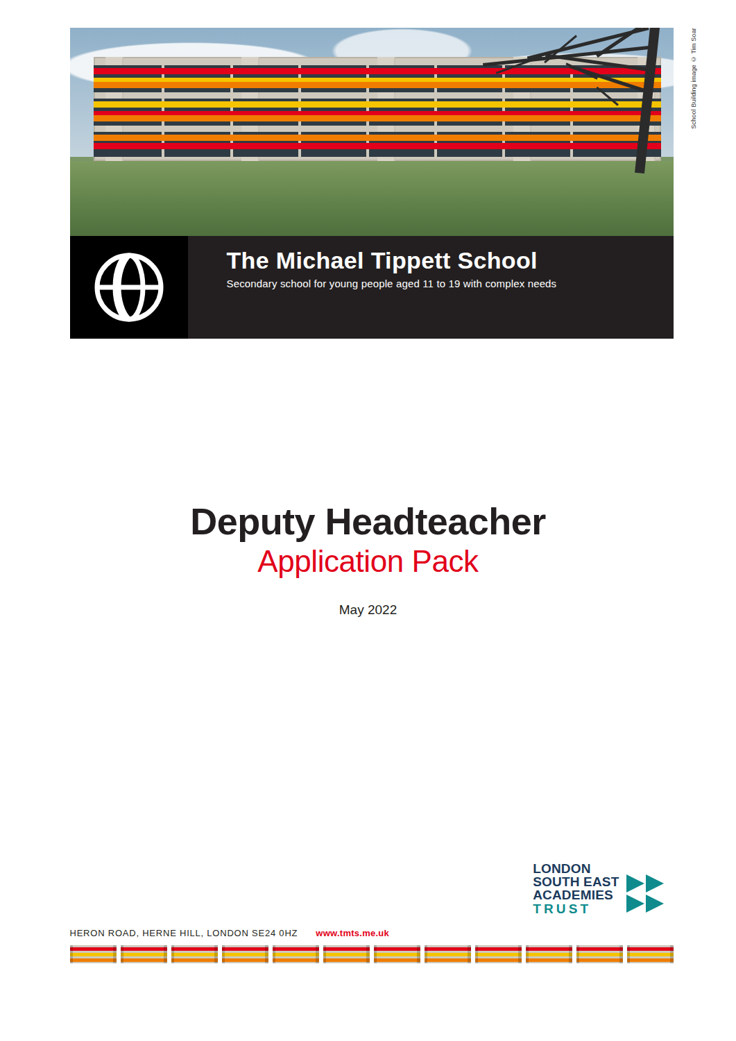School Building image © Tim Soar
The Michael Tippett School
Secondary school for young people aged 11 to 19 with complex needs
Deputy Headteacher
Application Pack
May 2022
LONDON
SOUTH EAST
ACADEMIES
TRUST
HERON ROAD, HERNE HILL, LONDON SE24 0HZ www.tmts.me.uk